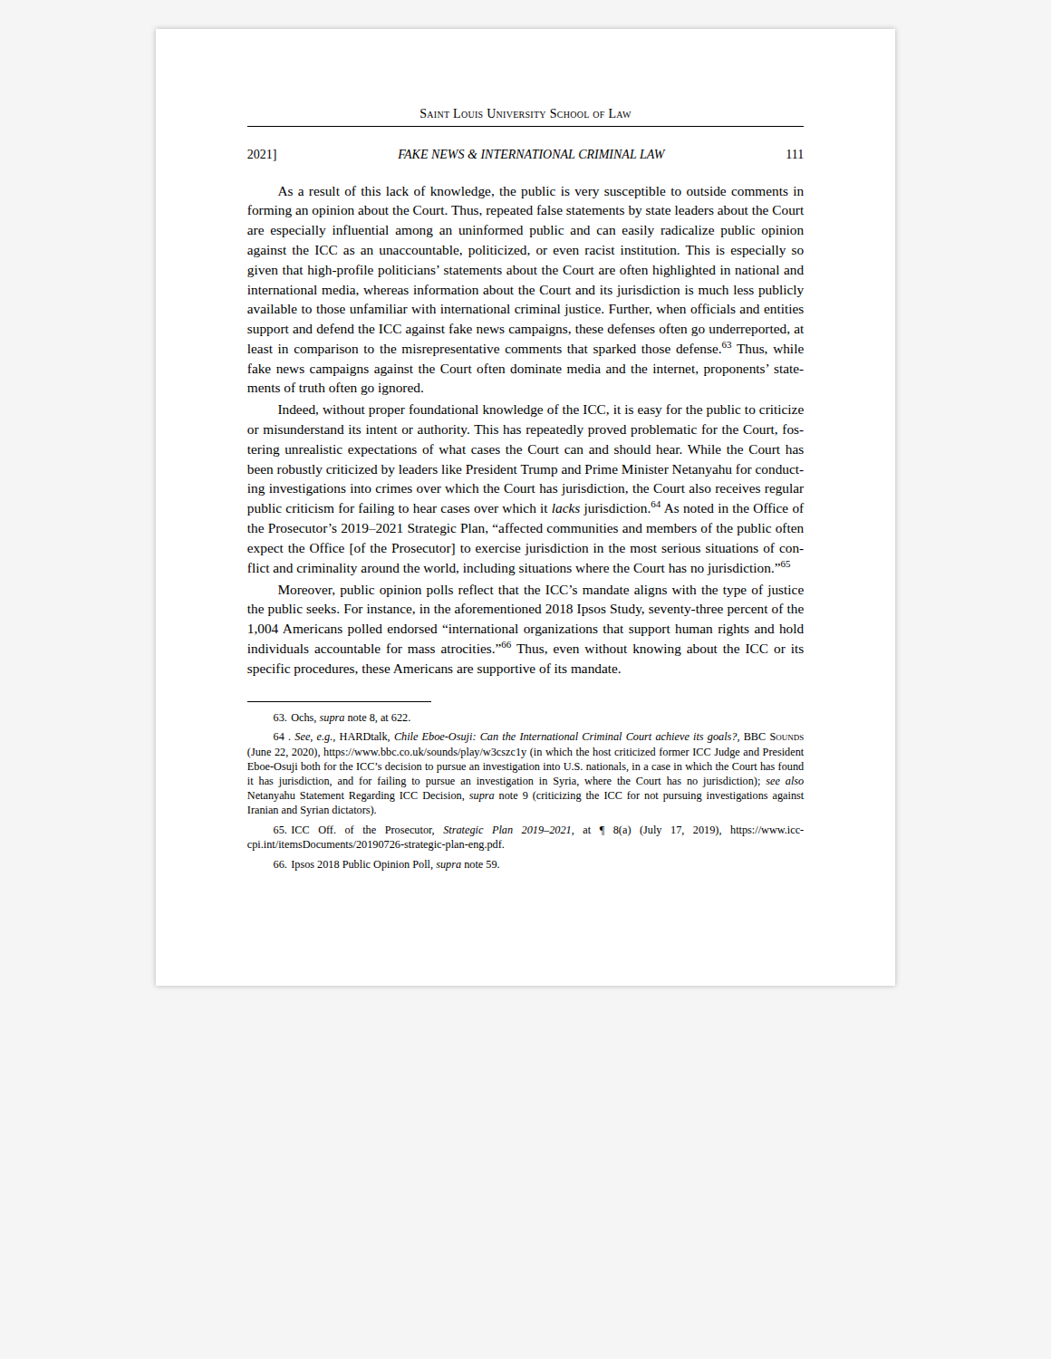Saint Louis University School of Law
2021] FAKE NEWS & INTERNATIONAL CRIMINAL LAW 111
As a result of this lack of knowledge, the public is very susceptible to outside comments in forming an opinion about the Court. Thus, repeated false statements by state leaders about the Court are especially influential among an uninformed public and can easily radicalize public opinion against the ICC as an unaccountable, politicized, or even racist institution. This is especially so given that high-profile politicians’ statements about the Court are often highlighted in national and international media, whereas information about the Court and its jurisdiction is much less publicly available to those unfamiliar with international criminal justice. Further, when officials and entities support and defend the ICC against fake news campaigns, these defenses often go underreported, at least in comparison to the misrepresentative comments that sparked those defense.63 Thus, while fake news campaigns against the Court often dominate media and the internet, proponents’ statements of truth often go ignored.
Indeed, without proper foundational knowledge of the ICC, it is easy for the public to criticize or misunderstand its intent or authority. This has repeatedly proved problematic for the Court, fostering unrealistic expectations of what cases the Court can and should hear. While the Court has been robustly criticized by leaders like President Trump and Prime Minister Netanyahu for conducting investigations into crimes over which the Court has jurisdiction, the Court also receives regular public criticism for failing to hear cases over which it lacks jurisdiction.64 As noted in the Office of the Prosecutor’s 2019–2021 Strategic Plan, “affected communities and members of the public often expect the Office [of the Prosecutor] to exercise jurisdiction in the most serious situations of conflict and criminality around the world, including situations where the Court has no jurisdiction.”65
Moreover, public opinion polls reflect that the ICC’s mandate aligns with the type of justice the public seeks. For instance, in the aforementioned 2018 Ipsos Study, seventy-three percent of the 1,004 Americans polled endorsed “international organizations that support human rights and hold individuals accountable for mass atrocities.”66 Thus, even without knowing about the ICC or its specific procedures, these Americans are supportive of its mandate.
63. Ochs, supra note 8, at 622.
64. See, e.g., HARDtalk, Chile Eboe-Osuji: Can the International Criminal Court achieve its goals?, BBC Sounds (June 22, 2020), https://www.bbc.co.uk/sounds/play/w3cszc1y (in which the host criticized former ICC Judge and President Eboe-Osuji both for the ICC’s decision to pursue an investigation into U.S. nationals, in a case in which the Court has found it has jurisdiction, and for failing to pursue an investigation in Syria, where the Court has no jurisdiction); see also Netanyahu Statement Regarding ICC Decision, supra note 9 (criticizing the ICC for not pursuing investigations against Iranian and Syrian dictators).
65. ICC Off. of the Prosecutor, Strategic Plan 2019–2021, at ¶ 8(a) (July 17, 2019), https://www.icc-cpi.int/itemsDocuments/20190726-strategic-plan-eng.pdf.
66. Ipsos 2018 Public Opinion Poll, supra note 59.